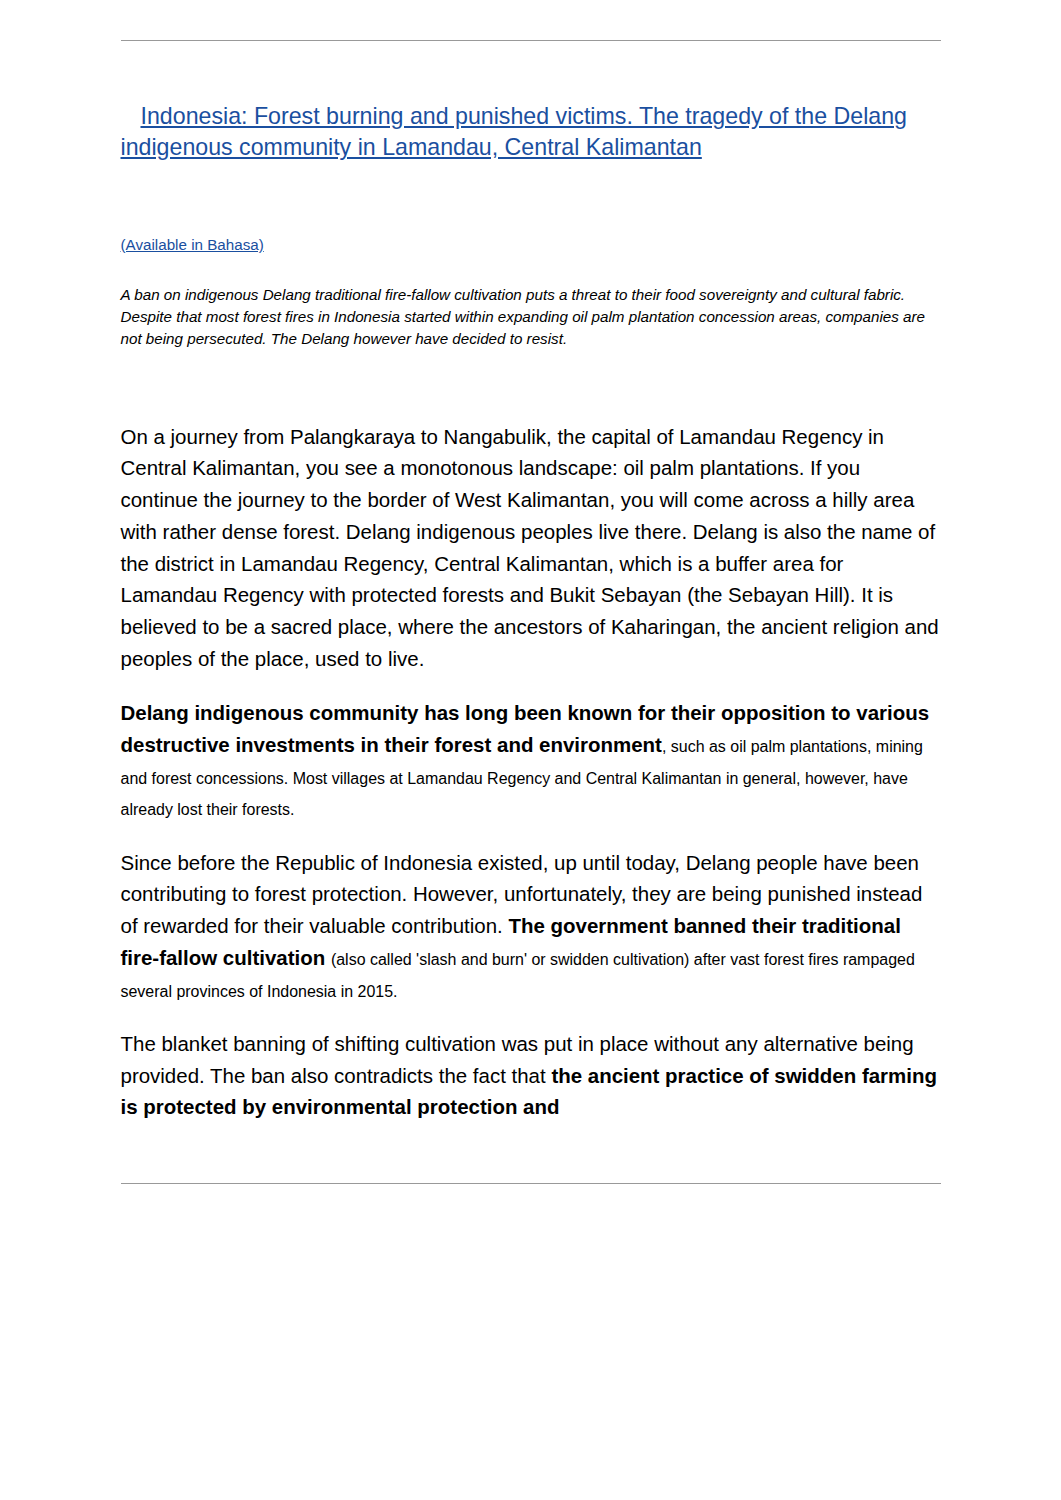Indonesia: Forest burning and punished victims. The tragedy of the Delang indigenous community in Lamandau, Central Kalimantan
(Available in Bahasa)
A ban on indigenous Delang traditional fire-fallow cultivation puts a threat to their food sovereignty and cultural fabric. Despite that most forest fires in Indonesia started within expanding oil palm plantation concession areas, companies are not being persecuted. The Delang however have decided to resist.
On a journey from Palangkaraya to Nangabulik, the capital of Lamandau Regency in Central Kalimantan, you see a monotonous landscape: oil palm plantations. If you continue the journey to the border of West Kalimantan, you will come across a hilly area with rather dense forest. Delang indigenous peoples live there. Delang is also the name of the district in Lamandau Regency, Central Kalimantan, which is a buffer area for Lamandau Regency with protected forests and Bukit Sebayan (the Sebayan Hill). It is believed to be a sacred place, where the ancestors of Kaharingan, the ancient religion and peoples of the place, used to live.
Delang indigenous community has long been known for their opposition to various destructive investments in their forest and environment, such as oil palm plantations, mining and forest concessions. Most villages at Lamandau Regency and Central Kalimantan in general, however, have already lost their forests.
Since before the Republic of Indonesia existed, up until today, Delang people have been contributing to forest protection. However, unfortunately, they are being punished instead of rewarded for their valuable contribution. The government banned their traditional fire-fallow cultivation (also called 'slash and burn' or swidden cultivation) after vast forest fires rampaged several provinces of Indonesia in 2015.
The blanket banning of shifting cultivation was put in place without any alternative being provided. The ban also contradicts the fact that the ancient practice of swidden farming is protected by environmental protection and